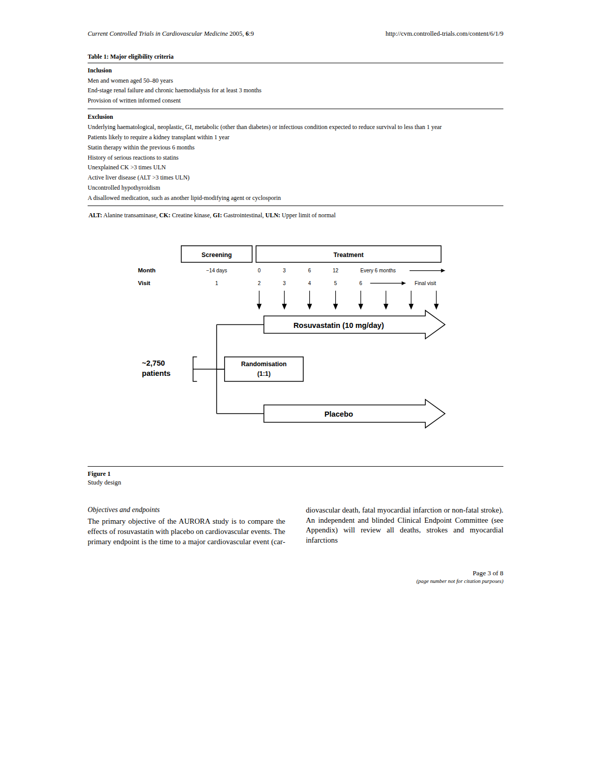Current Controlled Trials in Cardiovascular Medicine 2005, 6:9
http://cvm.controlled-trials.com/content/6/1/9
Table 1: Major eligibility criteria
| Inclusion |
| Men and women aged 50–80 years |
| End-stage renal failure and chronic haemodialysis for at least 3 months |
| Provision of written informed consent |
| Exclusion |
| Underlying haematological, neoplastic, GI, metabolic (other than diabetes) or infectious condition expected to reduce survival to less than 1 year |
| Patients likely to require a kidney transplant within 1 year |
| Statin therapy within the previous 6 months |
| History of serious reactions to statins |
| Unexplained CK >3 times ULN |
| Active liver disease (ALT >3 times ULN) |
| Uncontrolled hypothyroidism |
| A disallowed medication, such as another lipid-modifying agent or cyclosporin |
ALT: Alanine transaminase, CK: Creatine kinase, GI: Gastrointestinal, ULN: Upper limit of normal
Screening Treatment Month −14 days 0 3 6 12 Every 6 months Visit 1 2 3 4 5 6 Final visit Rosuvastatin (10 mg/day) Randomisation (1:1) ~2,750 patients Placebo
Figure 1 Study design
Objectives and endpoints
The primary objective of the AURORA study is to compare the effects of rosuvastatin with placebo on cardiovascular events. The primary endpoint is the time to a major cardiovascular event (cardiovascular death, fatal myocardial infarction or non-fatal stroke). An independent and blinded Clinical Endpoint Committee (see Appendix) will review all deaths, strokes and myocardial infarctions
Page 3 of 8
(page number not for citation purposes)